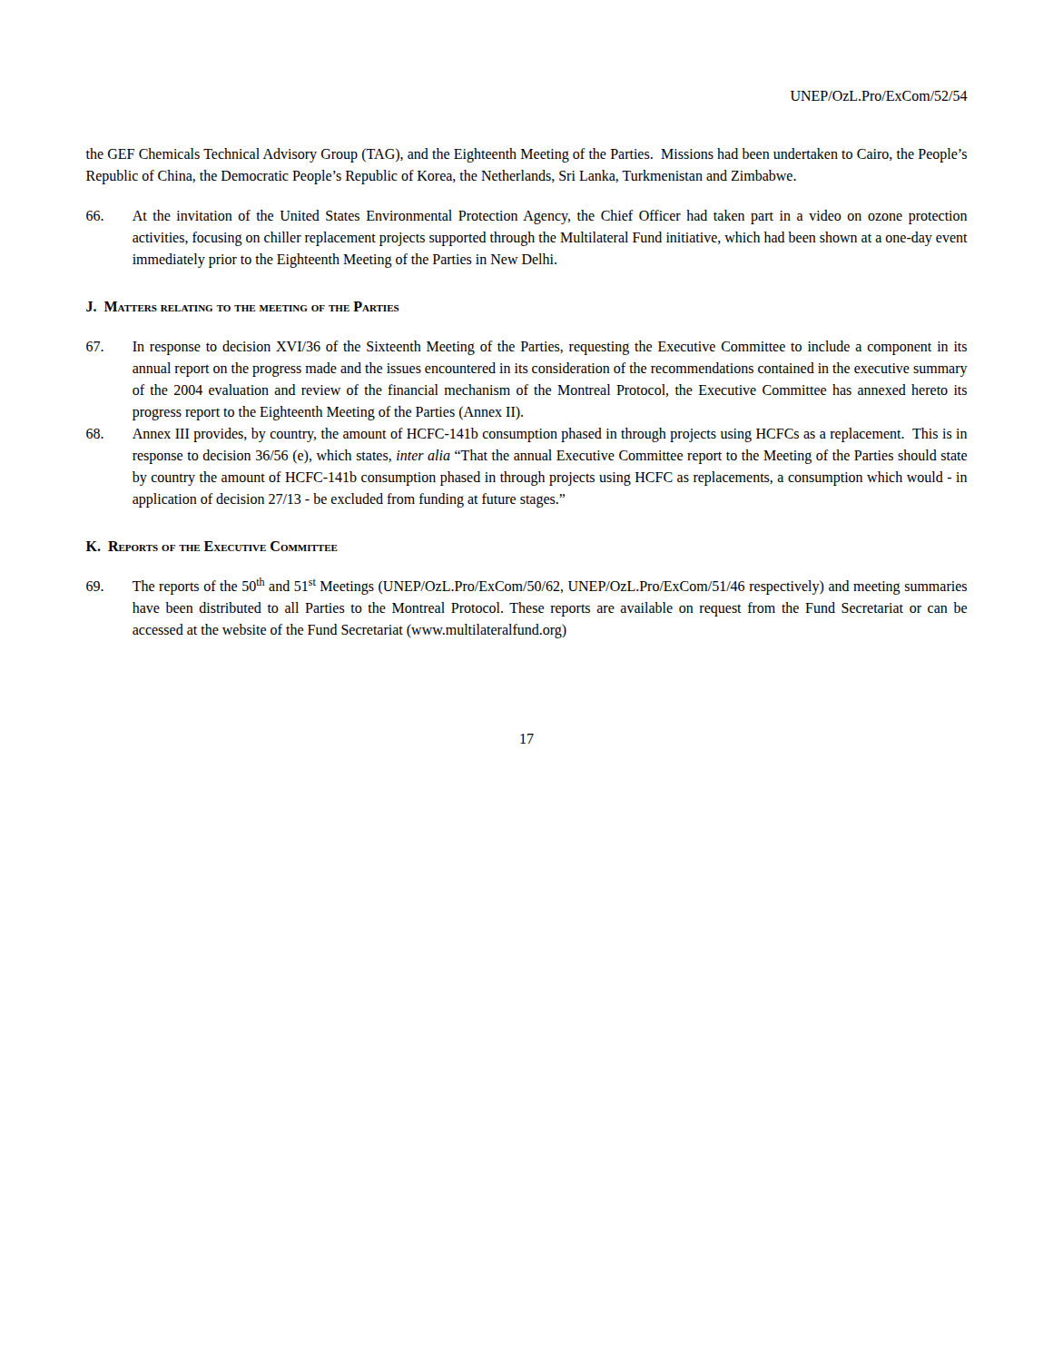UNEP/OzL.Pro/ExCom/52/54
the GEF Chemicals Technical Advisory Group (TAG), and the Eighteenth Meeting of the Parties. Missions had been undertaken to Cairo, the People’s Republic of China, the Democratic People’s Republic of Korea, the Netherlands, Sri Lanka, Turkmenistan and Zimbabwe.
66.
At the invitation of the United States Environmental Protection Agency, the Chief Officer had taken part in a video on ozone protection activities, focusing on chiller replacement projects supported through the Multilateral Fund initiative, which had been shown at a one-day event immediately prior to the Eighteenth Meeting of the Parties in New Delhi.
J. Matters relating to the meeting of the Parties
67.
In response to decision XVI/36 of the Sixteenth Meeting of the Parties, requesting the Executive Committee to include a component in its annual report on the progress made and the issues encountered in its consideration of the recommendations contained in the executive summary of the 2004 evaluation and review of the financial mechanism of the Montreal Protocol, the Executive Committee has annexed hereto its progress report to the Eighteenth Meeting of the Parties (Annex II).
68.
Annex III provides, by country, the amount of HCFC-141b consumption phased in through projects using HCFCs as a replacement. This is in response to decision 36/56 (e), which states, inter alia “That the annual Executive Committee report to the Meeting of the Parties should state by country the amount of HCFC-141b consumption phased in through projects using HCFC as replacements, a consumption which would - in application of decision 27/13 - be excluded from funding at future stages.”
K. Reports of the Executive Committee
69.
The reports of the 50th and 51st Meetings (UNEP/OzL.Pro/ExCom/50/62, UNEP/OzL.Pro/ExCom/51/46 respectively) and meeting summaries have been distributed to all Parties to the Montreal Protocol. These reports are available on request from the Fund Secretariat or can be accessed at the website of the Fund Secretariat (www.multilateralfund.org)
17